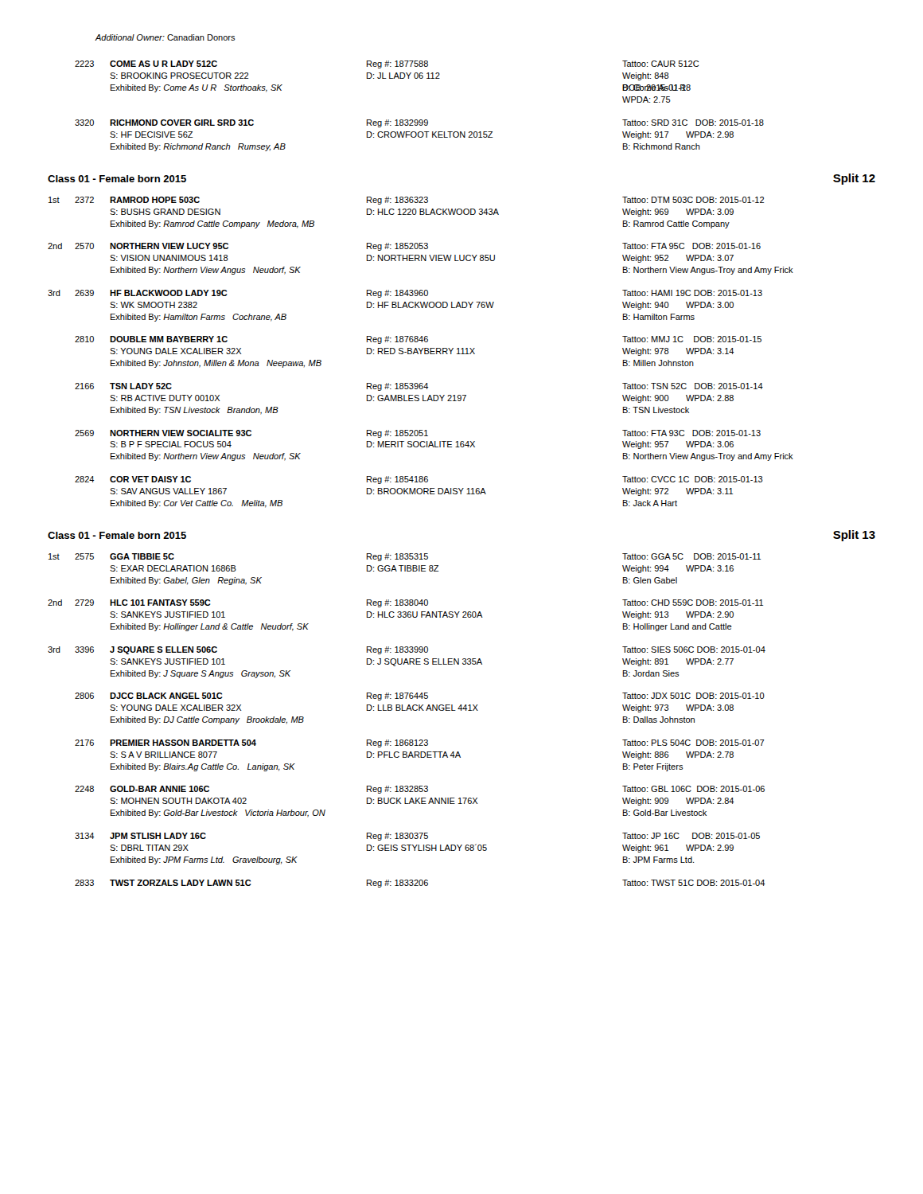Additional Owner: Canadian Donors
2223
COME AS U R LADY 512C S: BROOKING PROSECUTOR 222 Exhibited By: Come As U R Storthoaks, SK
Reg #: 1877588 D: JL LADY 06 112
Tattoo: CAUR 512C Weight: 848 B: Come As U R
DOB: 2015-01-18 WPDA: 2.75
3320
RICHMOND COVER GIRL SRD 31C S: HF DECISIVE 56Z Exhibited By: Richmond Ranch Rumsey, AB
Reg #: 1832999 D: CROWFOOT KELTON 2015Z
Tattoo: SRD 31C DOB: 2015-01-18 Weight: 917 WPDA: 2.98 B: Richmond Ranch
Class 01 - Female born 2015 Split 12
1st
2372
RAMROD HOPE 503C S: BUSHS GRAND DESIGN Exhibited By: Ramrod Cattle Company Medora, MB
Reg #: 1836323 D: HLC 1220 BLACKWOOD 343A
Tattoo: DTM 503C DOB: 2015-01-12 Weight: 969 WPDA: 3.09 B: Ramrod Cattle Company
2nd
2570
NORTHERN VIEW LUCY 95C S: VISION UNANIMOUS 1418 Exhibited By: Northern View Angus Neudorf, SK
Reg #: 1852053 D: NORTHERN VIEW LUCY 85U
Tattoo: FTA 95C DOB: 2015-01-16 Weight: 952 WPDA: 3.07 B: Northern View Angus-Troy and Amy Frick
3rd
2639
HF BLACKWOOD LADY 19C S: WK SMOOTH 2382 Exhibited By: Hamilton Farms Cochrane, AB
Reg #: 1843960 D: HF BLACKWOOD LADY 76W
Tattoo: HAMI 19C DOB: 2015-01-13 Weight: 940 WPDA: 3.00 B: Hamilton Farms
2810
DOUBLE MM BAYBERRY 1C S: YOUNG DALE XCALIBER 32X Exhibited By: Johnston, Millen & Mona Neepawa, MB
Reg #: 1876846 D: RED S-BAYBERRY 111X
Tattoo: MMJ 1C DOB: 2015-01-15 Weight: 978 WPDA: 3.14 B: Millen Johnston
2166
TSN LADY 52C S: RB ACTIVE DUTY 0010X Exhibited By: TSN Livestock Brandon, MB
Reg #: 1853964 D: GAMBLES LADY 2197
Tattoo: TSN 52C DOB: 2015-01-14 Weight: 900 WPDA: 2.88 B: TSN Livestock
2569
NORTHERN VIEW SOCIALITE 93C S: B P F SPECIAL FOCUS 504 Exhibited By: Northern View Angus Neudorf, SK
Reg #: 1852051 D: MERIT SOCIALITE 164X
Tattoo: FTA 93C DOB: 2015-01-13 Weight: 957 WPDA: 3.06 B: Northern View Angus-Troy and Amy Frick
2824
COR VET DAISY 1C S: SAV ANGUS VALLEY 1867 Exhibited By: Cor Vet Cattle Co. Melita, MB
Reg #: 1854186 D: BROOKMORE DAISY 116A
Tattoo: CVCC 1C DOB: 2015-01-13 Weight: 972 WPDA: 3.11 B: Jack A Hart
Class 01 - Female born 2015 Split 13
1st
2575
GGA TIBBIE 5C S: EXAR DECLARATION 1686B Exhibited By: Gabel, Glen Regina, SK
Reg #: 1835315 D: GGA TIBBIE 8Z
Tattoo: GGA 5C DOB: 2015-01-11 Weight: 994 WPDA: 3.16 B: Glen Gabel
2nd
2729
HLC 101 FANTASY 559C S: SANKEYS JUSTIFIED 101 Exhibited By: Hollinger Land & Cattle Neudorf, SK
Reg #: 1838040 D: HLC 336U FANTASY 260A
Tattoo: CHD 559C DOB: 2015-01-11 Weight: 913 WPDA: 2.90 B: Hollinger Land and Cattle
3rd
3396
J SQUARE S ELLEN 506C S: SANKEYS JUSTIFIED 101 Exhibited By: J Square S Angus Grayson, SK
Reg #: 1833990 D: J SQUARE S ELLEN 335A
Tattoo: SIES 506C DOB: 2015-01-04 Weight: 891 WPDA: 2.77 B: Jordan Sies
2806
DJCC BLACK ANGEL 501C S: YOUNG DALE XCALIBER 32X Exhibited By: DJ Cattle Company Brookdale, MB
Reg #: 1876445 D: LLB BLACK ANGEL 441X
Tattoo: JDX 501C DOB: 2015-01-10 Weight: 973 WPDA: 3.08 B: Dallas Johnston
2176
PREMIER HASSON BARDETTA 504 S: S A V BRILLIANCE 8077 Exhibited By: Blairs.Ag Cattle Co. Lanigan, SK
Reg #: 1868123 D: PFLC BARDETTA 4A
Tattoo: PLS 504C DOB: 2015-01-07 Weight: 886 WPDA: 2.78 B: Peter Frijters
2248
GOLD-BAR ANNIE 106C S: MOHNEN SOUTH DAKOTA 402 Exhibited By: Gold-Bar Livestock Victoria Harbour, ON
Reg #: 1832853 D: BUCK LAKE ANNIE 176X
Tattoo: GBL 106C DOB: 2015-01-06 Weight: 909 WPDA: 2.84 B: Gold-Bar Livestock
3134
JPM STLISH LADY 16C S: DBRL TITAN 29X Exhibited By: JPM Farms Ltd. Gravelbourg, SK
Reg #: 1830375 D: GEIS STYLISH LADY 68´05
Tattoo: JP 16C DOB: 2015-01-05 Weight: 961 WPDA: 2.99 B: JPM Farms Ltd.
2833
TWST ZORZALS LADY LAWN 51C
Reg #: 1833206
Tattoo: TWST 51C DOB: 2015-01-04